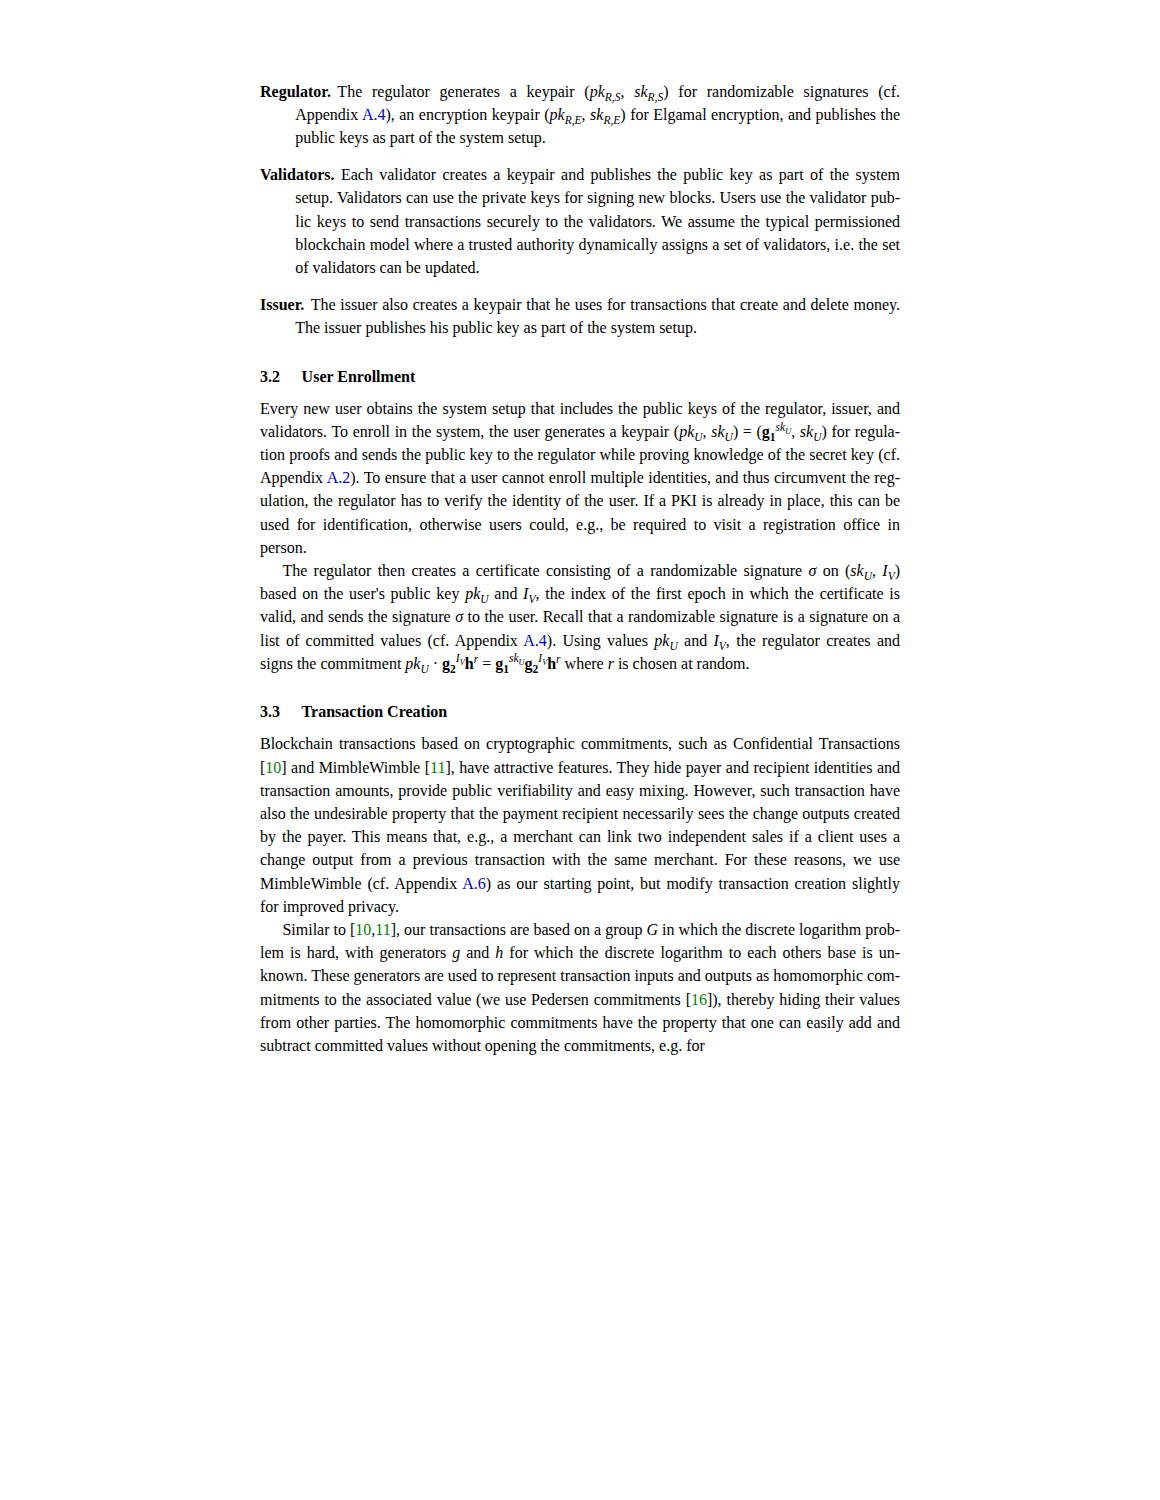Regulator.
The regulator generates a keypair (pkR,S, skR,S) for randomizable signatures (cf. Appendix A.4), an encryption keypair (pkR,E, skR,E) for Elgamal encryption, and publishes the public keys as part of the system setup.
Validators.
Each validator creates a keypair and publishes the public key as part of the system setup. Validators can use the private keys for signing new blocks. Users use the validator public keys to send transactions securely to the validators. We assume the typical permissioned blockchain model where a trusted authority dynamically assigns a set of validators, i.e. the set of validators can be updated.
Issuer.
The issuer also creates a keypair that he uses for transactions that create and delete money. The issuer publishes his public key as part of the system setup.
3.2 User Enrollment
Every new user obtains the system setup that includes the public keys of the regulator, issuer, and validators. To enroll in the system, the user generates a keypair (pkU, skU) = (g1skU, skU) for regulation proofs and sends the public key to the regulator while proving knowledge of the secret key (cf. Appendix A.2). To ensure that a user cannot enroll multiple identities, and thus circumvent the regulation, the regulator has to verify the identity of the user. If a PKI is already in place, this can be used for identification, otherwise users could, e.g., be required to visit a registration office in person.
The regulator then creates a certificate consisting of a randomizable signature σ on (skU, IV) based on the user's public key pkU and IV, the index of the first epoch in which the certificate is valid, and sends the signature σ to the user. Recall that a randomizable signature is a signature on a list of committed values (cf. Appendix A.4). Using values pkU and IV, the regulator creates and signs the commitment pkU · g2IVhr = g1skUg2IVhr where r is chosen at random.
3.3 Transaction Creation
Blockchain transactions based on cryptographic commitments, such as Confidential Transactions [10] and MimbleWimble [11], have attractive features. They hide payer and recipient identities and transaction amounts, provide public verifiability and easy mixing. However, such transaction have also the undesirable property that the payment recipient necessarily sees the change outputs created by the payer. This means that, e.g., a merchant can link two independent sales if a client uses a change output from a previous transaction with the same merchant. For these reasons, we use MimbleWimble (cf. Appendix A.6) as our starting point, but modify transaction creation slightly for improved privacy.
Similar to [10,11], our transactions are based on a group G in which the discrete logarithm problem is hard, with generators g and h for which the discrete logarithm to each others base is unknown. These generators are used to represent transaction inputs and outputs as homomorphic commitments to the associated value (we use Pedersen commitments [16]), thereby hiding their values from other parties. The homomorphic commitments have the property that one can easily add and subtract committed values without opening the commitments, e.g. for